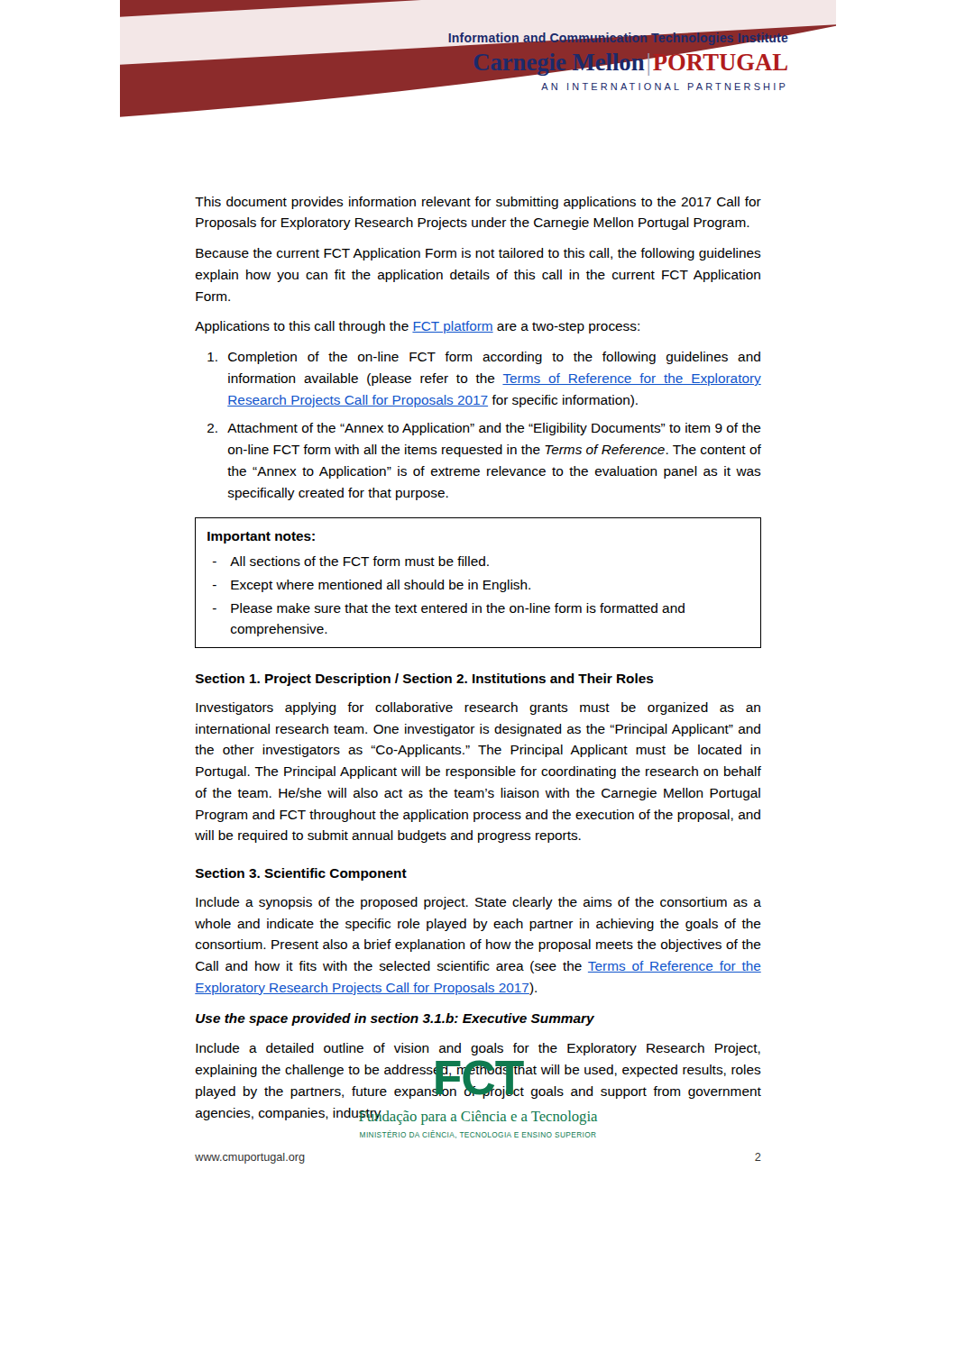Information and Communication Technologies Institute
Carnegie Mellon|PORTUGAL
AN INTERNATIONAL PARTNERSHIP
This document provides information relevant for submitting applications to the 2017 Call for Proposals for Exploratory Research Projects under the Carnegie Mellon Portugal Program.
Because the current FCT Application Form is not tailored to this call, the following guidelines explain how you can fit the application details of this call in the current FCT Application Form.
Applications to this call through the FCT platform are a two-step process:
Completion of the on-line FCT form according to the following guidelines and information available (please refer to the Terms of Reference for the Exploratory Research Projects Call for Proposals 2017 for specific information).
Attachment of the “Annex to Application” and the “Eligibility Documents” to item 9 of the on-line FCT form with all the items requested in the Terms of Reference. The content of the “Annex to Application” is of extreme relevance to the evaluation panel as it was specifically created for that purpose.
Important notes:
All sections of the FCT form must be filled.
Except where mentioned all should be in English.
Please make sure that the text entered in the on-line form is formatted and comprehensive.
Section 1. Project Description / Section 2. Institutions and Their Roles
Investigators applying for collaborative research grants must be organized as an international research team. One investigator is designated as the “Principal Applicant” and the other investigators as “Co-Applicants.” The Principal Applicant must be located in Portugal. The Principal Applicant will be responsible for coordinating the research on behalf of the team. He/she will also act as the team’s liaison with the Carnegie Mellon Portugal Program and FCT throughout the application process and the execution of the proposal, and will be required to submit annual budgets and progress reports.
Section 3. Scientific Component
Include a synopsis of the proposed project. State clearly the aims of the consortium as a whole and indicate the specific role played by each partner in achieving the goals of the consortium. Present also a brief explanation of how the proposal meets the objectives of the Call and how it fits with the selected scientific area (see the Terms of Reference for the Exploratory Research Projects Call for Proposals 2017).
Use the space provided in section 3.1.b: Executive Summary
Include a detailed outline of vision and goals for the Exploratory Research Project, explaining the challenge to be addressed, methods that will be used, expected results, roles played by the partners, future expansion of project goals and support from government agencies, companies, industry
FCT
Fundação para a Ciência e a Tecnologia
MINISTÉRIO DA CIÊNCIA, TECNOLOGIA E ENSINO SUPERIOR
www.cmuportugal.org
2